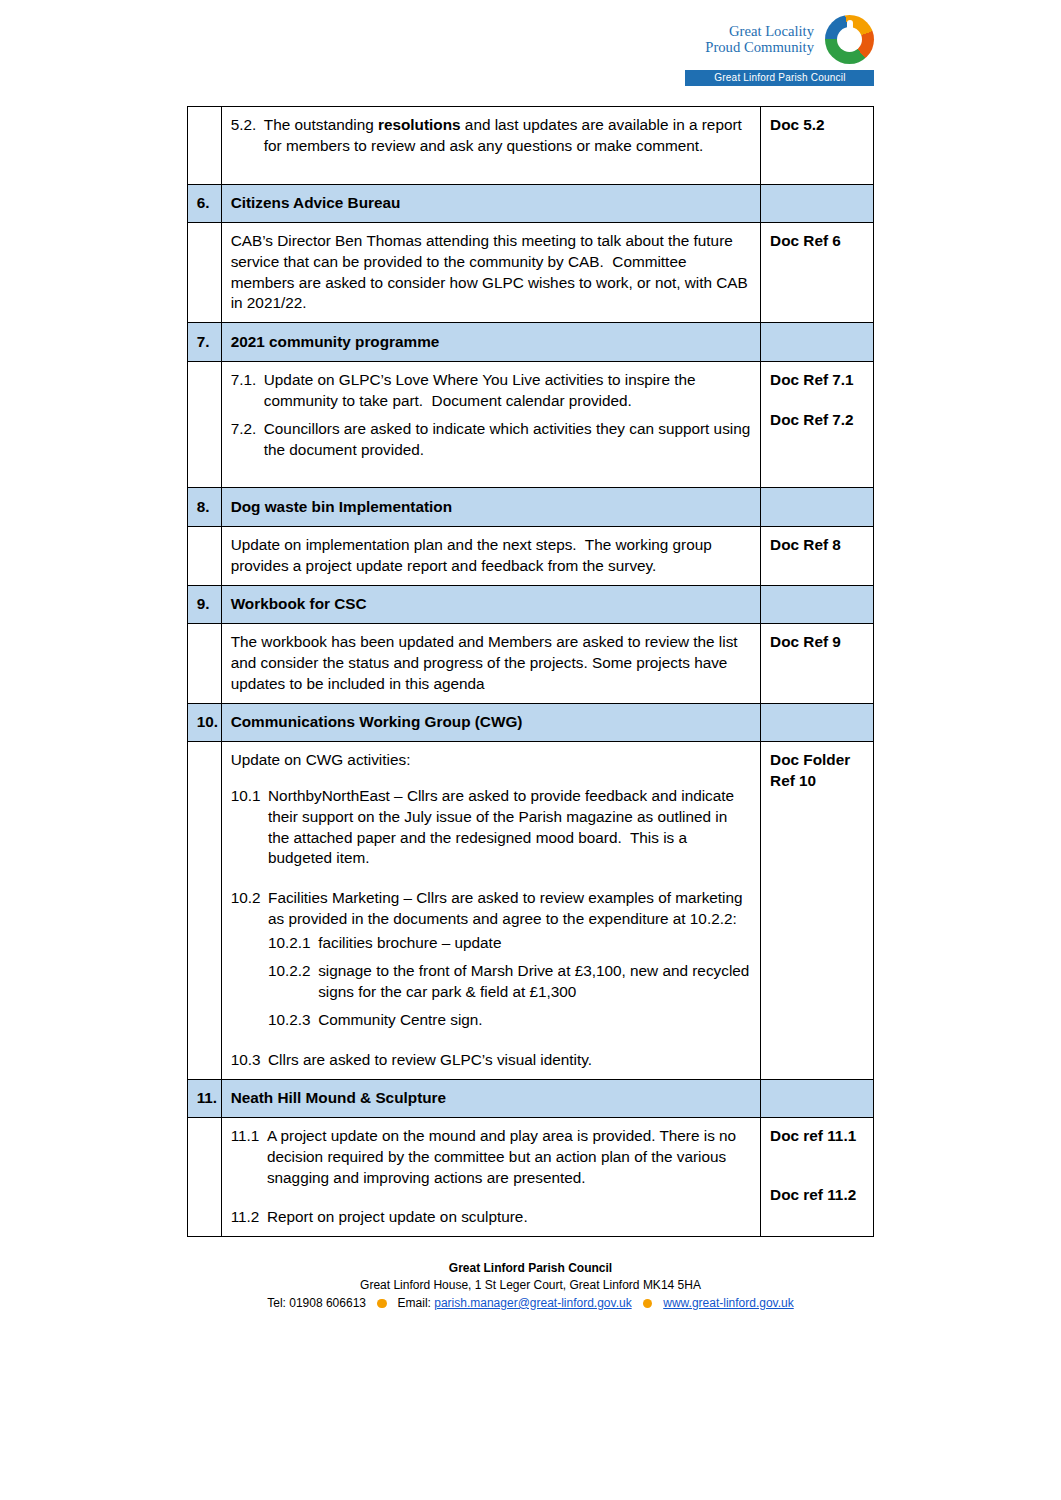Great Locality Proud Community
Great Linford Parish Council
| | 5.2. The outstanding resolutions and last updates are available in a report for members to review and ask any questions or make comment. | Doc 5.2 |
| 6. | Citizens Advice Bureau | |
| | CAB’s Director Ben Thomas attending this meeting to talk about the future service that can be provided to the community by CAB. Committee members are asked to consider how GLPC wishes to work, or not, with CAB in 2021/22. | Doc Ref 6 |
| 7. | 2021 community programme | |
| | 7.1. Update on GLPC’s Love Where You Live activities to inspire the community to take part. Document calendar provided. 7.2. Councillors are asked to indicate which activities they can support using the document provided. | Doc Ref 7.1 Doc Ref 7.2 |
| 8. | Dog waste bin Implementation | |
| | Update on implementation plan and the next steps. The working group provides a project update report and feedback from the survey. | Doc Ref 8 |
| 9. | Workbook for CSC | |
| | The workbook has been updated and Members are asked to review the list and consider the status and progress of the projects. Some projects have updates to be included in this agenda | Doc Ref 9 |
| 10. | Communications Working Group (CWG) | |
| | Update on CWG activities: 10.1 NorthbyNorthEast – Cllrs are asked to provide feedback and indicate their support on the July issue of the Parish magazine as outlined in the attached paper and the redesigned mood board. This is a budgeted item. 10.2 Facilities Marketing – Cllrs are asked to review examples of marketing as provided in the documents and agree to the expenditure at 10.2.2: 10.2.1 facilities brochure – update 10.2.2 signage to the front of Marsh Drive at £3,100, new and recycled signs for the car park & field at £1,300 10.2.3 Community Centre sign. 10.3 Cllrs are asked to review GLPC’s visual identity. | Doc Folder Ref 10 |
| 11. | Neath Hill Mound & Sculpture | |
| | 11.1 A project update on the mound and play area is provided. There is no decision required by the committee but an action plan of the various snagging and improving actions are presented. 11.2 Report on project update on sculpture. | Doc ref 11.1 Doc ref 11.2 |
Great Linford Parish Council
Great Linford House, 1 St Leger Court, Great Linford MK14 5HA
Tel: 01908 606613 Email: parish.manager@great-linford.gov.uk www.great-linford.gov.uk